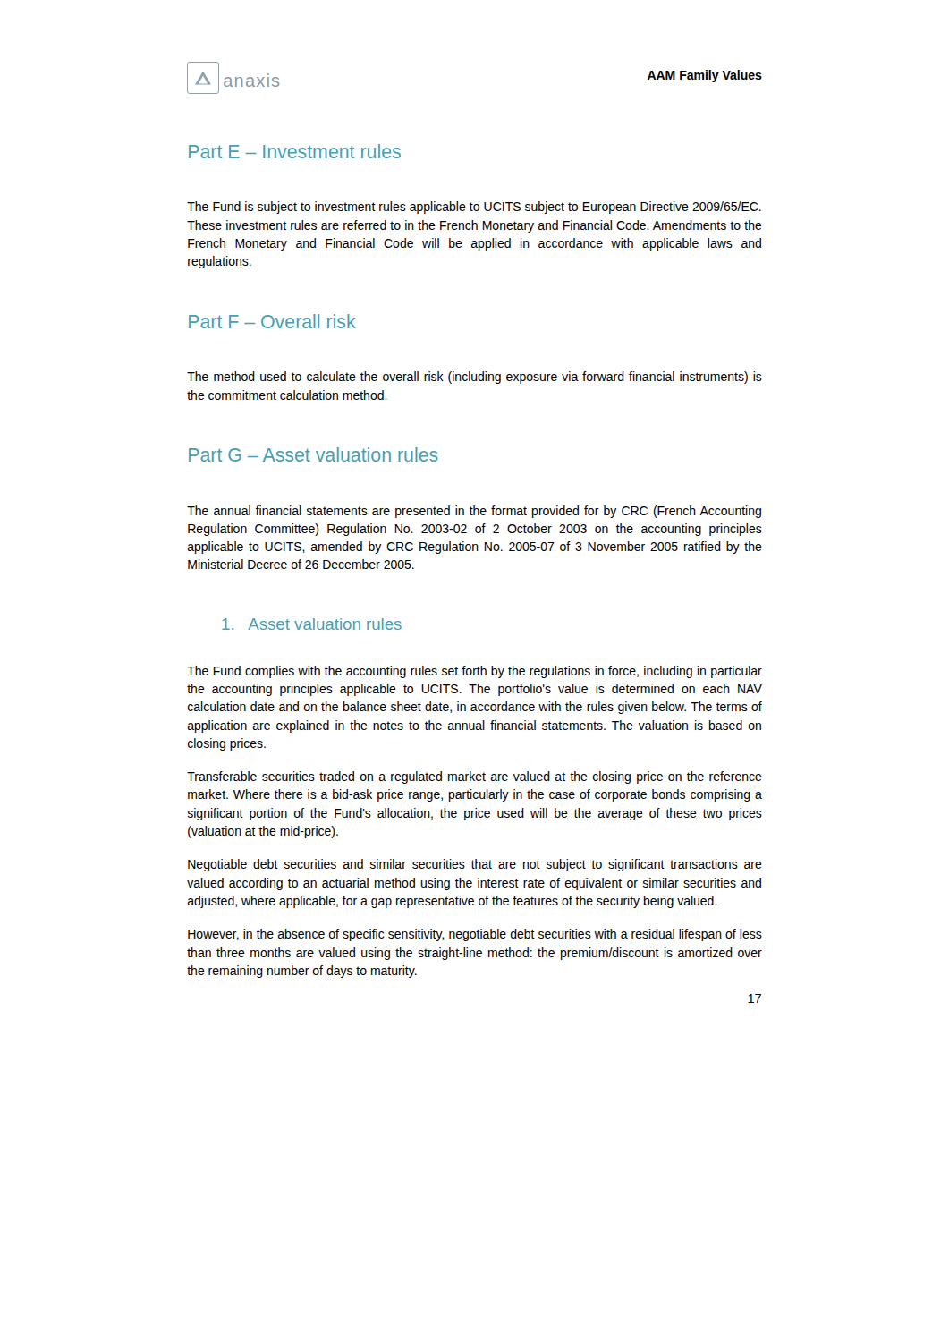anaxis
AAM Family Values
Part E – Investment rules
The Fund is subject to investment rules applicable to UCITS subject to European Directive 2009/65/EC. These investment rules are referred to in the French Monetary and Financial Code. Amendments to the French Monetary and Financial Code will be applied in accordance with applicable laws and regulations.
Part F – Overall risk
The method used to calculate the overall risk (including exposure via forward financial instruments) is the commitment calculation method.
Part G – Asset valuation rules
The annual financial statements are presented in the format provided for by CRC (French Accounting Regulation Committee) Regulation No. 2003-02 of 2 October 2003 on the accounting principles applicable to UCITS, amended by CRC Regulation No. 2005-07 of 3 November 2005 ratified by the Ministerial Decree of 26 December 2005.
1. Asset valuation rules
The Fund complies with the accounting rules set forth by the regulations in force, including in particular the accounting principles applicable to UCITS. The portfolio's value is determined on each NAV calculation date and on the balance sheet date, in accordance with the rules given below. The terms of application are explained in the notes to the annual financial statements. The valuation is based on closing prices.
Transferable securities traded on a regulated market are valued at the closing price on the reference market. Where there is a bid-ask price range, particularly in the case of corporate bonds comprising a significant portion of the Fund's allocation, the price used will be the average of these two prices (valuation at the mid-price).
Negotiable debt securities and similar securities that are not subject to significant transactions are valued according to an actuarial method using the interest rate of equivalent or similar securities and adjusted, where applicable, for a gap representative of the features of the security being valued.
However, in the absence of specific sensitivity, negotiable debt securities with a residual lifespan of less than three months are valued using the straight-line method: the premium/discount is amortized over the remaining number of days to maturity.
17